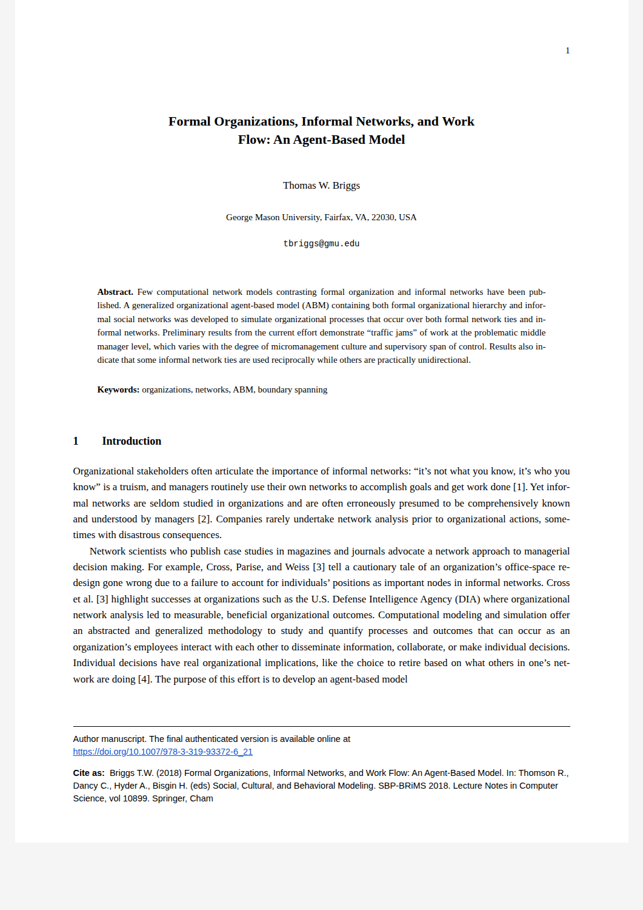1
Formal Organizations, Informal Networks, and Work
Flow: An Agent-Based Model
Thomas W. Briggs
George Mason University, Fairfax, VA, 22030, USA
tbriggs@gmu.edu
Abstract. Few computational network models contrasting formal organization and informal networks have been published. A generalized organizational agent-based model (ABM) containing both formal organizational hierarchy and informal social networks was developed to simulate organizational processes that occur over both formal network ties and informal networks. Preliminary results from the current effort demonstrate “traffic jams” of work at the problematic middle manager level, which varies with the degree of micromanagement culture and supervisory span of control. Results also indicate that some informal network ties are used reciprocally while others are practically unidirectional.
Keywords: organizations, networks, ABM, boundary spanning
1 Introduction
Organizational stakeholders often articulate the importance of informal networks: “it’s not what you know, it’s who you know” is a truism, and managers routinely use their own networks to accomplish goals and get work done [1]. Yet informal networks are seldom studied in organizations and are often erroneously presumed to be comprehensively known and understood by managers [2]. Companies rarely undertake network analysis prior to organizational actions, sometimes with disastrous consequences.
Network scientists who publish case studies in magazines and journals advocate a network approach to managerial decision making. For example, Cross, Parise, and Weiss [3] tell a cautionary tale of an organization’s office-space redesign gone wrong due to a failure to account for individuals’ positions as important nodes in informal networks. Cross et al. [3] highlight successes at organizations such as the U.S. Defense Intelligence Agency (DIA) where organizational network analysis led to measurable, beneficial organizational outcomes. Computational modeling and simulation offer an abstracted and generalized methodology to study and quantify processes and outcomes that can occur as an organization’s employees interact with each other to disseminate information, collaborate, or make individual decisions. Individual decisions have real organizational implications, like the choice to retire based on what others in one’s network are doing [4]. The purpose of this effort is to develop an agent-based model
Author manuscript. The final authenticated version is available online at
https://doi.org/10.1007/978-3-319-93372-6_21
Cite as: Briggs T.W. (2018) Formal Organizations, Informal Networks, and Work Flow: An Agent-Based Model. In: Thomson R., Dancy C., Hyder A., Bisgin H. (eds) Social, Cultural, and Behavioral Modeling. SBP-BRiMS 2018. Lecture Notes in Computer Science, vol 10899. Springer, Cham